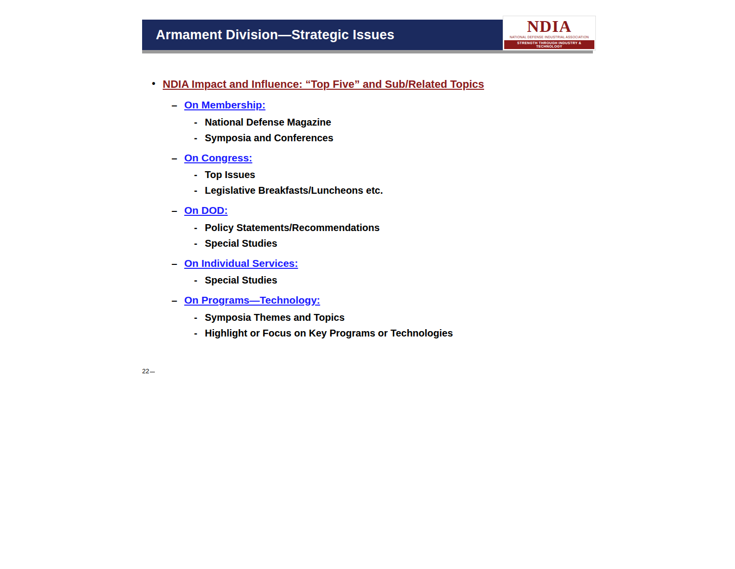Armament Division—Strategic Issues
NDIA
NATIONAL DEFENSE INDUSTRIAL ASSOCIATION
STRENGTH THROUGH INDUSTRY & TECHNOLOGY
NDIA Impact and Influence: “Top Five” and Sub/Related Topics
On Membership:
National Defense Magazine
Symposia and Conferences
On Congress:
Top Issues
Legislative Breakfasts/Luncheons etc.
On DOD:
Policy Statements/Recommendations
Special Studies
On Individual Services:
Special Studies
On Programs—Technology:
Symposia Themes and Topics
Highlight or Focus on Key Programs or Technologies
22